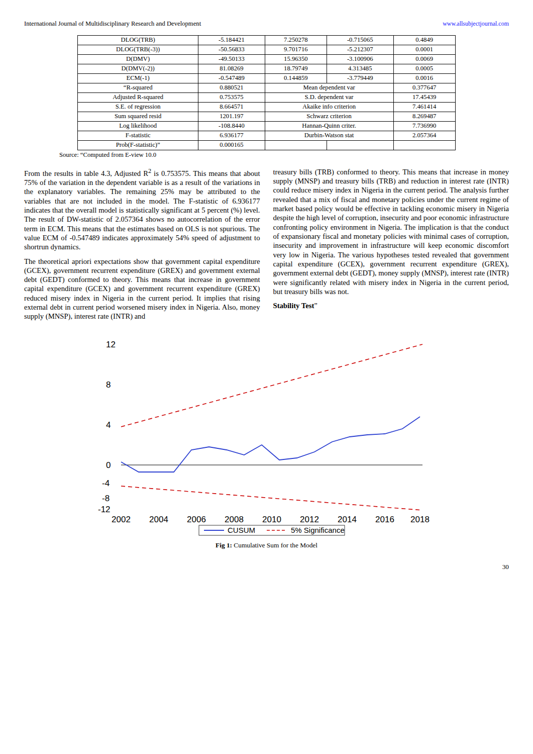International Journal of Multidisciplinary Research and Development
www.allsubjectjournal.com
| DLOG(TRB) | -5.184421 | 7.250278 | -0.715065 | 0.4849 |
| DLOG(TRB(-3)) | -50.56833 | 9.701716 | -5.212307 | 0.0001 |
| D(DMV) | -49.50133 | 15.96350 | -3.100906 | 0.0069 |
| D(DMV(-2)) | 81.08269 | 18.79749 | 4.313485 | 0.0005 |
| ECM(-1) | -0.547489 | 0.144859 | -3.779449 | 0.0016 |
| “R-squared | 0.880521 | Mean dependent var | 0.377647 |
| Adjusted R-squared | 0.753575 | S.D. dependent var | 17.45439 |
| S.E. of regression | 8.664571 | Akaike info criterion | 7.461414 |
| Sum squared resid | 1201.197 | Schwarz criterion | 8.269487 |
| Log likelihood | -108.8440 | Hannan-Quinn criter. | 7.736990 |
| F-statistic | 6.936177 | Durbin-Watson stat | 2.057364 |
| Prob(F-statistic)” | 0.000165 | | | |
Source: “Computed from E-view 10.0
From the results in table 4.3, Adjusted R2 is 0.753575. This means that about 75% of the variation in the dependent variable is as a result of the variations in the explanatory variables. The remaining 25% may be attributed to the variables that are not included in the model. The F-statistic of 6.936177 indicates that the overall model is statistically significant at 5 percent (%) level. The result of DW-statistic of 2.057364 shows no autocorrelation of the error term in ECM. This means that the estimates based on OLS is not spurious. The value ECM of -0.547489 indicates approximately 54% speed of adjustment to shortrun dynamics.
The theoretical apriori expectations show that government capital expenditure (GCEX), government recurrent expenditure (GREX) and government external debt (GEDT) conformed to theory. This means that increase in government capital expenditure (GCEX) and government recurrent expenditure (GREX) reduced misery index in Nigeria in the current period. It implies that rising external debt in current period worsened misery index in Nigeria. Also, money supply (MNSP), interest rate (INTR) and
treasury bills (TRB) conformed to theory. This means that increase in money supply (MNSP) and treasury bills (TRB) and reduction in interest rate (INTR) could reduce misery index in Nigeria in the current period. The analysis further revealed that a mix of fiscal and monetary policies under the current regime of market based policy would be effective in tackling economic misery in Nigeria despite the high level of corruption, insecurity and poor economic infrastructure confronting policy environment in Nigeria. The implication is that the conduct of expansionary fiscal and monetary policies with minimal cases of corruption, insecurity and improvement in infrastructure will keep economic discomfort very low in Nigeria. The various hypotheses tested revealed that government capital expenditure (GCEX), government recurrent expenditure (GREX), government external debt (GEDT), money supply (MNSP), interest rate (INTR) were significantly related with misery index in Nigeria in the current period, but treasury bills was not.
Stability Test”
12 8 4 0 -4 -8 -12 2002 2004 2006 2008 2010 2012 2014 2016 2018 CUSUM 5% Significance
Fig 1: Cumulative Sum for the Model
30